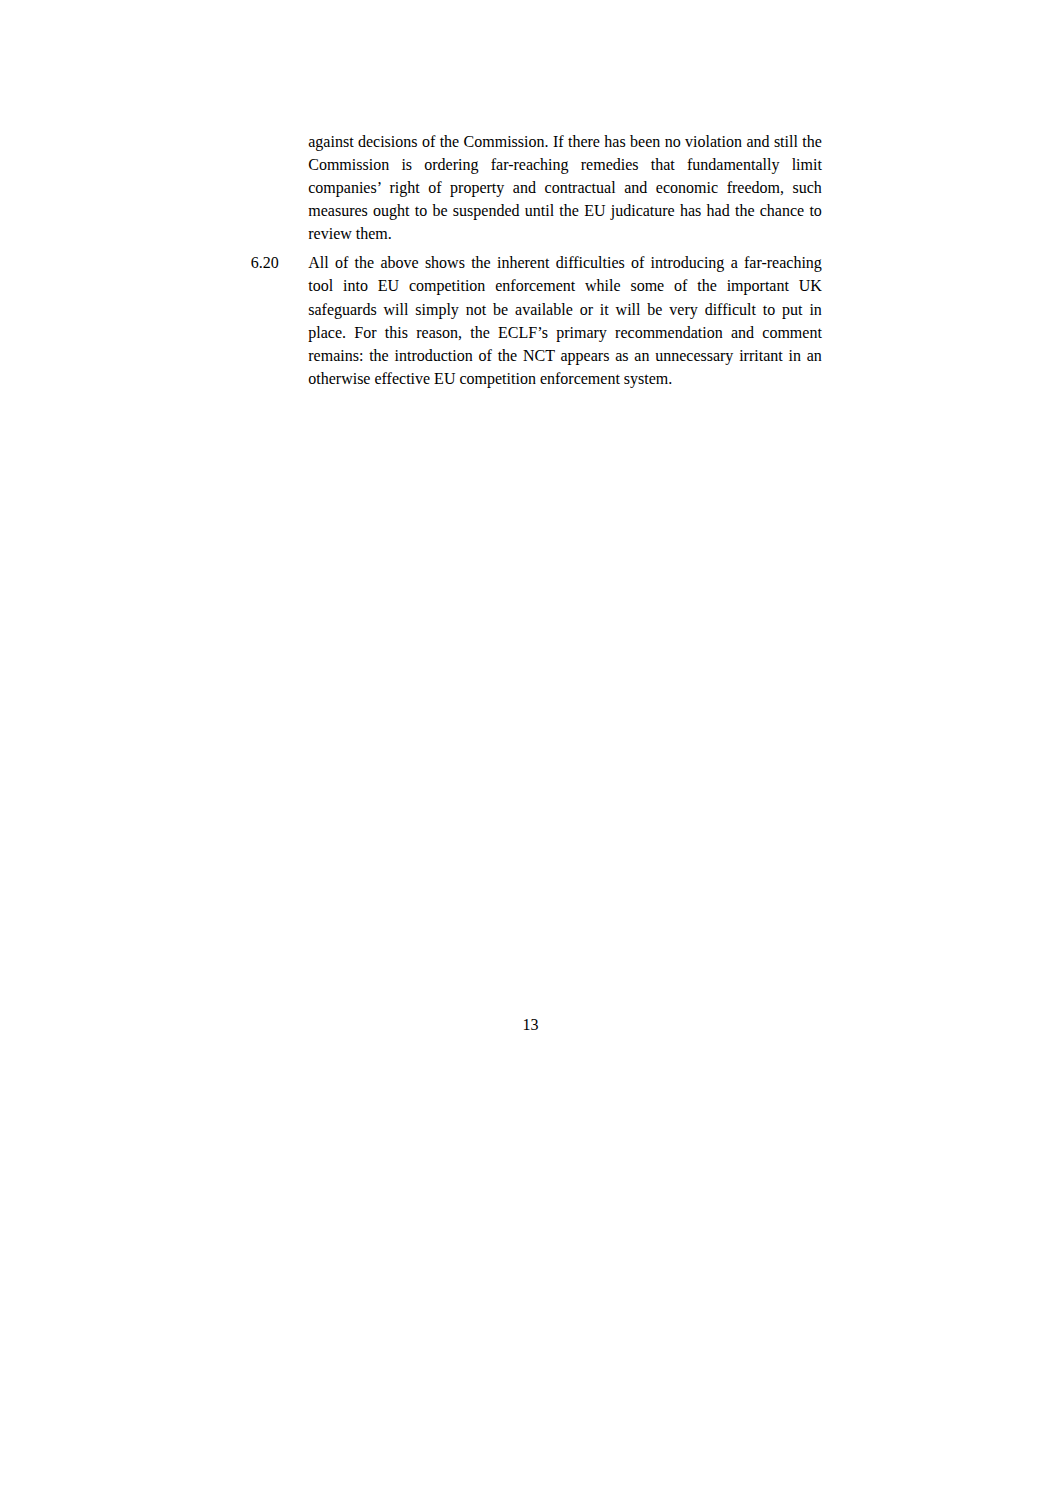against decisions of the Commission. If there has been no violation and still the Commission is ordering far-reaching remedies that fundamentally limit companies’ right of property and contractual and economic freedom, such measures ought to be suspended until the EU judicature has had the chance to review them.
6.20
All of the above shows the inherent difficulties of introducing a far-reaching tool into EU competition enforcement while some of the important UK safeguards will simply not be available or it will be very difficult to put in place. For this reason, the ECLF’s primary recommendation and comment remains: the introduction of the NCT appears as an unnecessary irritant in an otherwise effective EU competition enforcement system.
13